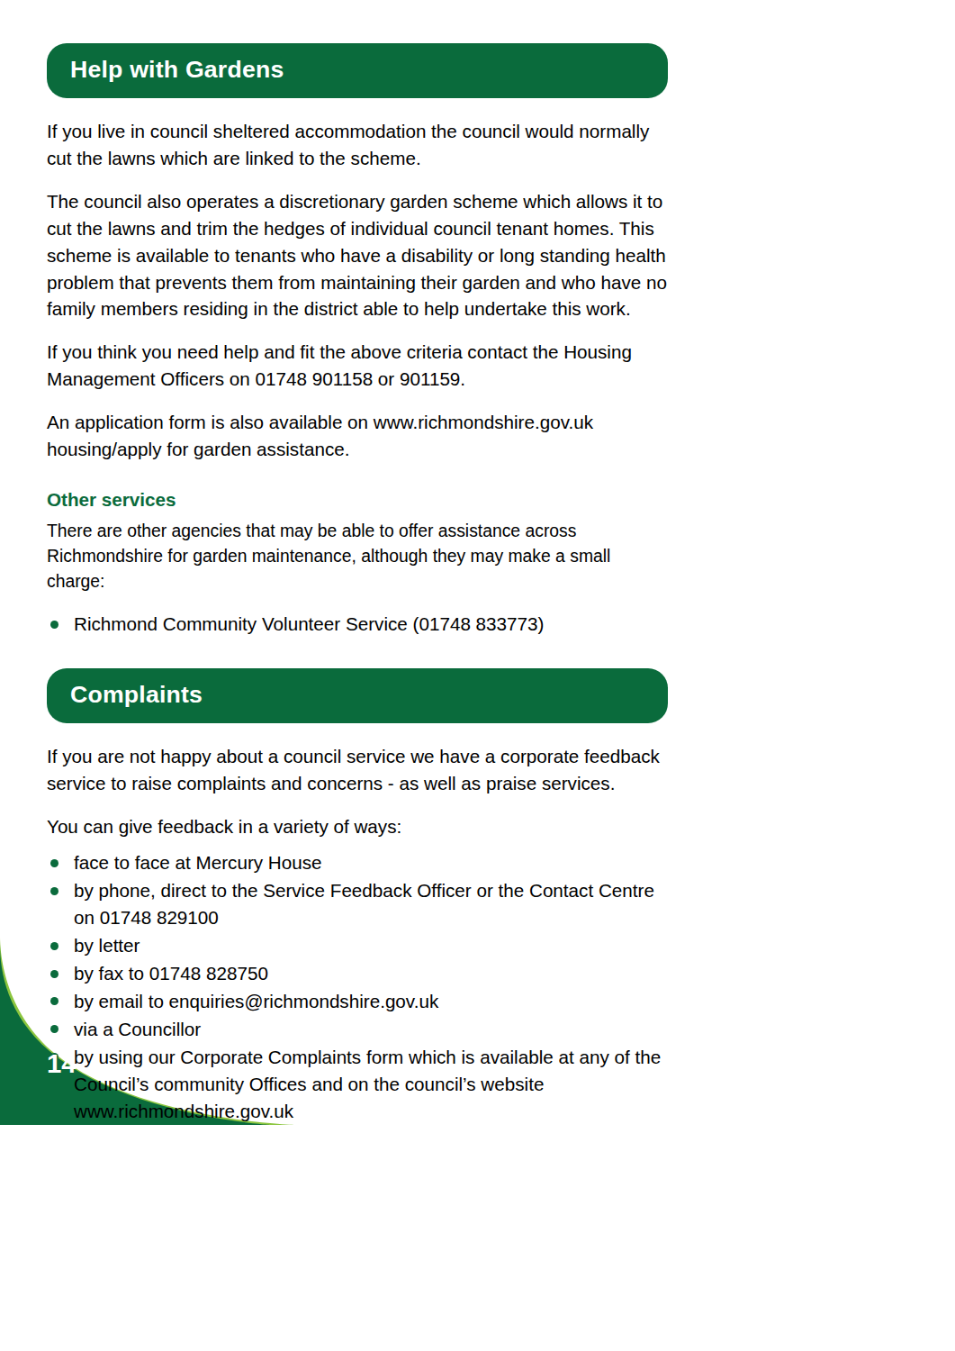Help with Gardens
If you live in council sheltered accommodation the council would normally cut the lawns which are linked to the scheme.
The council also operates a discretionary garden scheme which allows it to cut the lawns and trim the hedges of individual council tenant homes. This scheme is available to tenants who have a disability or long standing health problem that prevents them from maintaining their garden and who have no family members residing in the district able to help undertake this work.
If you think you need help and fit the above criteria contact the Housing Management Officers on 01748 901158 or 901159.
An application form is also available on www.richmondshire.gov.uk housing/apply for garden assistance.
Other services
There are other agencies that may be able to offer assistance across Richmondshire for garden maintenance, although they may make a small charge:
Richmond Community Volunteer Service (01748 833773)
Complaints
If you are not happy about a council service we have a corporate feedback service to raise complaints and concerns - as well as praise services.
You can give feedback in a variety of ways:
face to face at Mercury House
by phone, direct to the Service Feedback Officer or the Contact Centre on 01748 829100
by letter
by fax to 01748 828750
by email to enquiries@richmondshire.gov.uk
via a Councillor
by using our Corporate Complaints form which is available at any of the Council’s community Offices and on the council’s website www.richmondshire.gov.uk
14